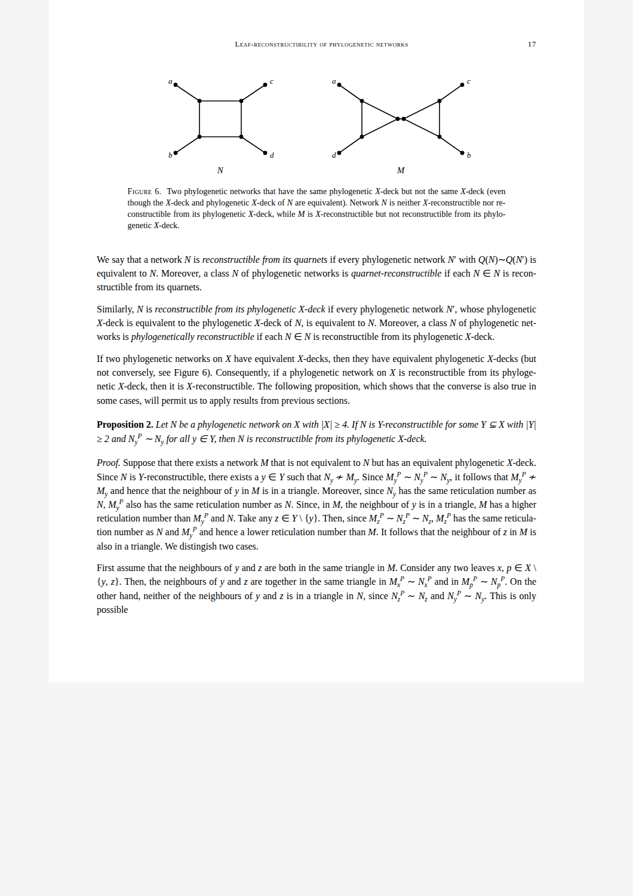Leaf-reconstructibility of phylogenetic networks 17
a c b d
N
a d c b
M
Figure 6. Two phylogenetic networks that have the same phylogenetic X-deck but not the same X-deck (even though the X-deck and phylogenetic X-deck of N are equivalent). Network N is neither X-reconstructible nor reconstructible from its phylogenetic X-deck, while M is X-reconstructible but not reconstructible from its phylogenetic X-deck.
We say that a network N is reconstructible from its quarnets if every phylogenetic network N′ with Q(N)∼Q(N′) is equivalent to N. Moreover, a class N of phylogenetic networks is quarnet-reconstructible if each N ∈ N is reconstructible from its quarnets.
Similarly, N is reconstructible from its phylogenetic X-deck if every phylogenetic network N′, whose phylogenetic X-deck is equivalent to the phylogenetic X-deck of N, is equivalent to N. Moreover, a class N of phylogenetic networks is phylogenetically reconstructible if each N ∈ N is reconstructible from its phylogenetic X-deck.
If two phylogenetic networks on X have equivalent X-decks, then they have equivalent phylogenetic X-decks (but not conversely, see Figure 6). Consequently, if a phylogenetic network on X is reconstructible from its phylogenetic X-deck, then it is X-reconstructible. The following proposition, which shows that the converse is also true in some cases, will permit us to apply results from previous sections.
Proposition 2. Let N be a phylogenetic network on X with |X| ≥ 4. If N is Y-reconstructible for some Y ⊆ X with |Y| ≥ 2 and NyP ∼ Ny for all y ∈ Y, then N is reconstructible from its phylogenetic X-deck.
Proof. Suppose that there exists a network M that is not equivalent to N but has an equivalent phylogenetic X-deck. Since N is Y-reconstructible, there exists a y ∈ Y such that Ny ≁ My. Since MyP ∼ NyP ∼ Ny, it follows that MyP ≁ My and hence that the neighbour of y in M is in a triangle. Moreover, since Ny has the same reticulation number as N, MyP also has the same reticulation number as N. Since, in M, the neighbour of y is in a triangle, M has a higher reticulation number than MyP and N. Take any z ∈ Y \ {y}. Then, since MzP ∼ NzP ∼ Nz, MzP has the same reticulation number as N and MyP and hence a lower reticulation number than M. It follows that the neighbour of z in M is also in a triangle. We distingish two cases.
First assume that the neighbours of y and z are both in the same triangle in M. Consider any two leaves x, p ∈ X \ {y, z}. Then, the neighbours of y and z are together in the same triangle in MxP ∼ NxP and in MpP ∼ NpP. On the other hand, neither of the neighbours of y and z is in a triangle in N, since NzP ∼ Nz and NyP ∼ Ny. This is only possible